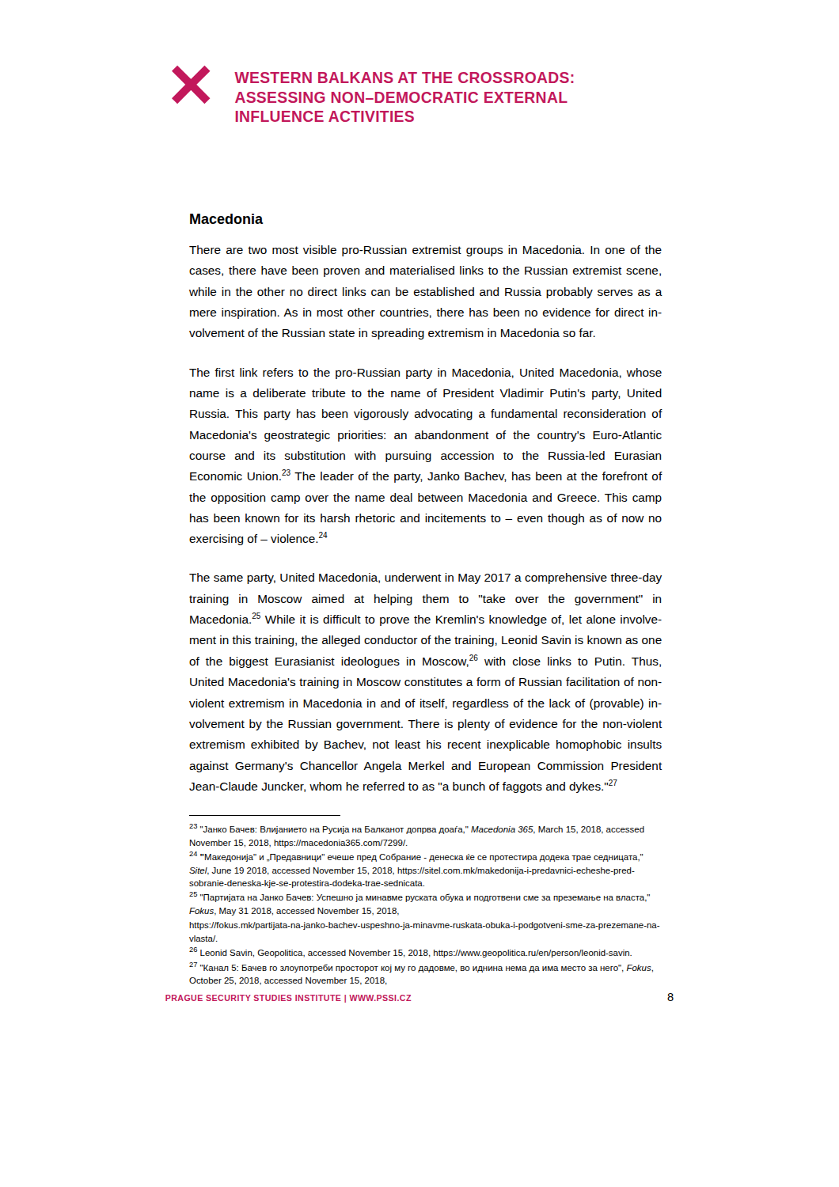✕
Western Balkans at the Crossroads:
Assessing Non–Democratic External
Influence Activities
Macedonia
There are two most visible pro-Russian extremist groups in Macedonia. In one of the cases, there have been proven and materialised links to the Russian extremist scene, while in the other no direct links can be established and Russia probably serves as a mere inspiration. As in most other countries, there has been no evidence for direct involvement of the Russian state in spreading extremism in Macedonia so far.
The first link refers to the pro-Russian party in Macedonia, United Macedonia, whose name is a deliberate tribute to the name of President Vladimir Putin's party, United Russia. This party has been vigorously advocating a fundamental reconsideration of Macedonia's geostrategic priorities: an abandonment of the country's Euro-Atlantic course and its substitution with pursuing accession to the Russia-led Eurasian Economic Union.23 The leader of the party, Janko Bachev, has been at the forefront of the opposition camp over the name deal between Macedonia and Greece. This camp has been known for its harsh rhetoric and incitements to – even though as of now no exercising of – violence.24
The same party, United Macedonia, underwent in May 2017 a comprehensive three-day training in Moscow aimed at helping them to "take over the government" in Macedonia.25 While it is difficult to prove the Kremlin's knowledge of, let alone involvement in this training, the alleged conductor of the training, Leonid Savin is known as one of the biggest Eurasianist ideologues in Moscow,26 with close links to Putin. Thus, United Macedonia's training in Moscow constitutes a form of Russian facilitation of non-violent extremism in Macedonia in and of itself, regardless of the lack of (provable) involvement by the Russian government. There is plenty of evidence for the non-violent extremism exhibited by Bachev, not least his recent inexplicable homophobic insults against Germany's Chancellor Angela Merkel and European Commission President Jean-Claude Juncker, whom he referred to as "a bunch of faggots and dykes."27
23 "Јанко Бачев: Влијанието на Русија на Балканот допрва доаѓа," Macedonia 365, March 15, 2018, accessed November 15, 2018, https://macedonia365.com/7299/.
24 "Македонија" и „Предавници" ечеше пред Собрание - денеска ќе се протестира додека трае седницата," Sitel, June 19 2018, accessed November 15, 2018, https://sitel.com.mk/makedonija-i-predavnici-echeshe-pred-sobranie-deneska-kje-se-protestira-dodeka-trae-sednicata.
25 "Партијата на Јанко Бачев: Успешно ја минавме руската обука и подготвени сме за преземање на власта," Fokus, May 31 2018, accessed November 15, 2018,
https://fokus.mk/partijata-na-janko-bachev-uspeshno-ja-minavme-ruskata-obuka-i-podgotveni-sme-za-prezemane-na-vlasta/.
26 Leonid Savin, Geopolitica, accessed November 15, 2018, https://www.geopolitica.ru/en/person/leonid-savin.
27 "Канал 5: Бачев го злоупотреби просторот кој му го дадовме, во иднина нема да има место за него", Fokus, October 25, 2018, accessed November 15, 2018,
PRAGUE SECURITY STUDIES INSTITUTE | WWW.PSSI.CZ
8